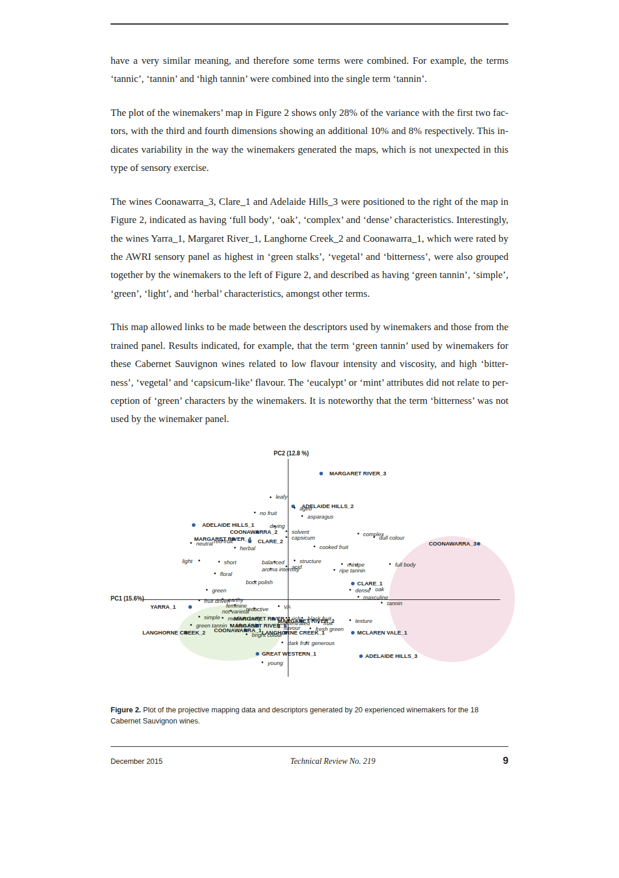have a very similar meaning, and therefore some terms were combined. For example, the terms ‘tannic’, ‘tannin’ and ‘high tannin’ were combined into the single term ‘tannin’.
The plot of the winemakers’ map in Figure 2 shows only 28% of the variance with the first two factors, with the third and fourth dimensions showing an additional 10% and 8% respectively. This indicates variability in the way the winemakers generated the maps, which is not unexpected in this type of sensory exercise.
The wines Coonawarra_3, Clare_1 and Adelaide Hills_3 were positioned to the right of the map in Figure 2, indicated as having ‘full body’, ‘oak’, ‘complex’ and ‘dense’ characteristics. Interestingly, the wines Yarra_1, Margaret River_1, Langhorne Creek_2 and Coonawarra_1, which were rated by the AWRI sensory panel as highest in ‘green stalks’, ‘vegetal’ and ‘bitterness’, were also grouped together by the winemakers to the left of Figure 2, and described as having ‘green tannin’, ‘simple’, ‘green’, ‘light’, and ‘herbal’ characteristics, amongst other terms.
This map allowed links to be made between the descriptors used by winemakers and those from the trained panel. Results indicated, for example, that the term ‘green tannin’ used by winemakers for these Cabernet Sauvignon wines related to low flavour intensity and viscosity, and high ‘bitterness’, ‘vegetal’ and ‘capsicum-like’ flavour. The ‘eucalypt’ or ‘mint’ attributes did not relate to perception of ‘green’ characters by the winemakers. It is noteworthy that the term ‘bitterness’ was not used by the winemaker panel.
PC2 (12.8 %)
PC1 (15.6%)
MARGARET RIVER_3
ADELAIDE HILLS_2
ADELAIDE HILLS_1
COONAWARRA_2
MARGARET RIVER_4
CLARE_2
COONAWARRA_3
CLARE_1
YARRA_1
MARGARET RIVER_1
MARGARET RIVER_2
MARGARET RIVER_5
COONAWARRA_1
LANGHORNE CREEK_1
LANGHORNE CREEK_2
MCLAREN VALE_1
GREAT WESTERN_1
ADELAIDE HILLS_3
leafy
aged
no fruit
asparagus
drying
solvent
capsicum
complex
dull colour
neutral
red fruit
herbal
cooked fruit
light
short
balanced
structure
acid
aroma intensity
mint
ripe tannin
full body
floral
boot polish
green
dense
oak
fruit driven
earthy
feminine
not varietal
reductive
VA
masculine
tannin
ripe
simple
medium body
green tannin
blue fruit
rich
black fruit
concentrated
fruit
flavour
fresh green
texture
bright colour
dark fruit
generous
young
Figure 2. Plot of the projective mapping data and descriptors generated by 20 experienced winemakers for the 18 Cabernet Sauvignon wines.
December 2015
Technical Review No. 219
9